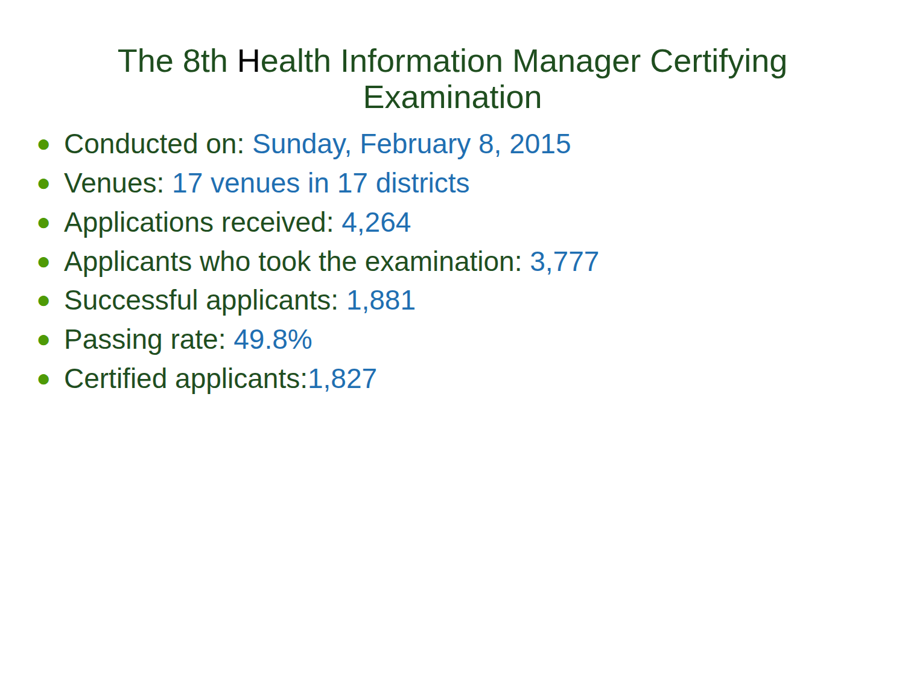The 8th Health Information Manager Certifying Examination
Conducted on: Sunday, February 8, 2015
Venues: 17 venues in 17 districts
Applications received: 4,264
Applicants who took the examination: 3,777
Successful applicants: 1,881
Passing rate: 49.8%
Certified applicants:1,827